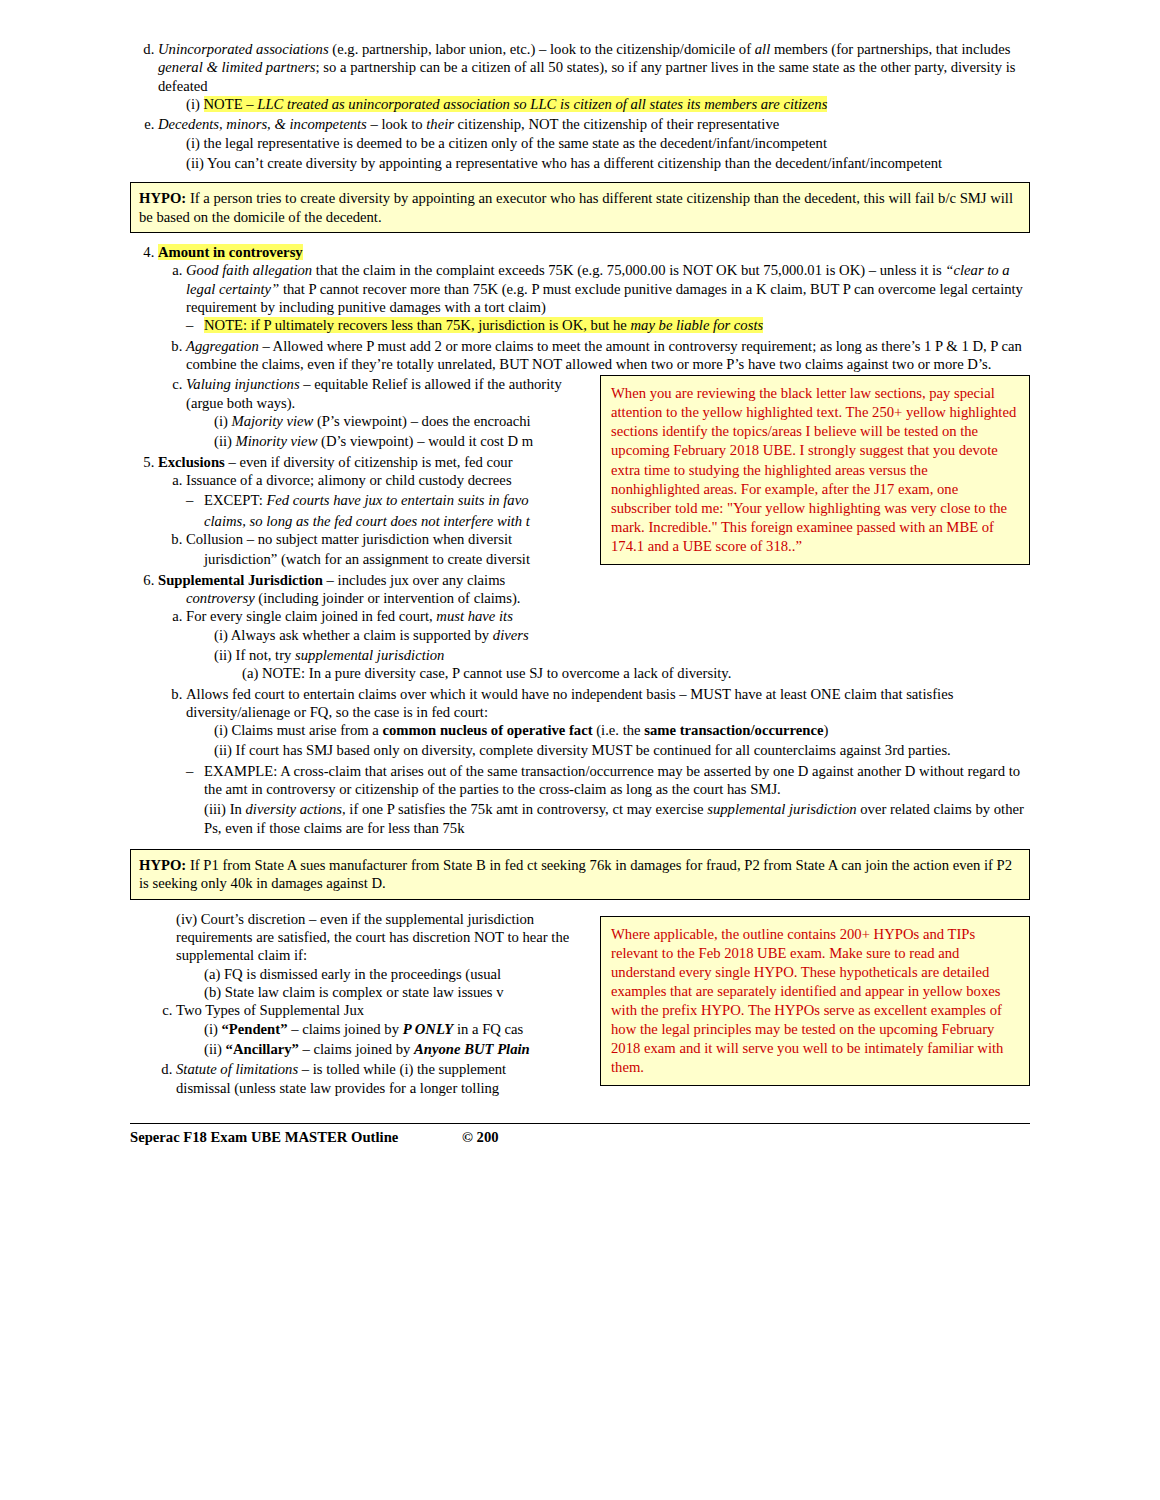Unincorporated associations (e.g. partnership, labor union, etc.) – look to the citizenship/domicile of all members (for partnerships, that includes general & limited partners; so a partnership can be a citizen of all 50 states), so if any partner lives in the same state as the other party, diversity is defeated
NOTE – LLC treated as unincorporated association so LLC is citizen of all states its members are citizens
Decedents, minors, & incompetents – look to their citizenship, NOT the citizenship of their representative
the legal representative is deemed to be a citizen only of the same state as the decedent/infant/incompetent
You can’t create diversity by appointing a representative who has a different citizenship than the decedent/infant/incompetent
HYPO: If a person tries to create diversity by appointing an executor who has different state citizenship than the decedent, this will fail b/c SMJ will be based on the domicile of the decedent.
Amount in controversy
Good faith allegation that the claim in the complaint exceeds 75K (e.g. 75,000.00 is NOT OK but 75,000.01 is OK) – unless it is “clear to a legal certainty” that P cannot recover more than 75K (e.g. P must exclude punitive damages in a K claim, BUT P can overcome legal certainty requirement by including punitive damages with a tort claim)
NOTE: if P ultimately recovers less than 75K, jurisdiction is OK, but he may be liable for costs
Aggregation – Allowed where P must add 2 or more claims to meet the amount in controversy requirement; as long as there’s 1 P & 1 D, P can combine the claims, even if they’re totally unrelated, BUT NOT allowed when two or more P’s have two claims against two or more D’s.
Valuing injunctions – equitable Relief is allowed if the
When you are reviewing the black letter law sections, pay special attention to the yellow highlighted text. The 250+ yellow highlighted sections identify the topics/areas I believe will be tested on the upcoming February 2018 UBE. I strongly suggest that you devote extra time to studying the highlighted areas versus the nonhighlighted areas. For example, after the J17 exam, one subscriber told me: "Your yellow highlighting was very close to the mark. Incredible." This foreign examinee passed with an MBE of 174.1 and a UBE score of 318..”
authority (argue both ways).
Majority view (P’s viewpoint) – does the encroachi
Minority view (D’s viewpoint) – would it cost D m
Exclusions – even if diversity of citizenship is met, fed cour
Issuance of a divorce; alimony or child custody decrees
EXCEPT: Fed courts have jux to entertain suits in favo
claims, so long as the fed court does not interfere with t
Collusion – no subject matter jurisdiction when diversit
jurisdiction” (watch for an assignment to create diversit
Supplemental Jurisdiction – includes jux over any claims
controversy (including joinder or intervention of claims).
For every single claim joined in fed court, must have its
Always ask whether a claim is supported by divers
If not, try supplemental jurisdiction
NOTE: In a pure diversity case, P cannot use SJ to overcome a lack of diversity.
Allows fed court to entertain claims over which it would have no independent basis – MUST have at least ONE claim that satisfies diversity/alienage or FQ, so the case is in fed court:
Claims must arise from a common nucleus of operative fact (i.e. the same transaction/occurrence)
If court has SMJ based only on diversity, complete diversity MUST be continued for all counterclaims against 3rd parties.
EXAMPLE: A cross-claim that arises out of the same transaction/occurrence may be asserted by one D against another D without regard to the amt in controversy or citizenship of the parties to the cross-claim as long as the court has SMJ.
(iii) In diversity actions, if one P satisfies the 75k amt in controversy, ct may exercise supplemental jurisdiction over related claims by other Ps, even if those claims are for less than 75k
HYPO: If P1 from State A sues manufacturer from State B in fed ct seeking 76k in damages for fraud, P2 from State A can join the action even if P2 is seeking only 40k in damages against D.
Where applicable, the outline contains 200+ HYPOs and TIPs relevant to the Feb 2018 UBE exam. Make sure to read and understand every single HYPO. These hypotheticals are detailed examples that are separately identified and appear in yellow boxes with the prefix HYPO. The HYPOs serve as excellent examples of how the legal principles may be tested on the upcoming February 2018 exam and it will serve you well to be intimately familiar with them.
(iv) Court’s discretion – even if the supplemental jurisdiction requirements are satisfied, the court has discretion NOT to hear the supplemental claim if:
(a) FQ is dismissed early in the proceedings (usual
(b) State law claim is complex or state law issues v
Two Types of Supplemental Jux
“Pendent” – claims joined by P ONLY in a FQ cas
“Ancillary” – claims joined by Anyone BUT Plain
Statute of limitations – is tolled while (i) the supplement
dismissal (unless state law provides for a longer tolling
Seperac F18 Exam UBE MASTER Outline © 200